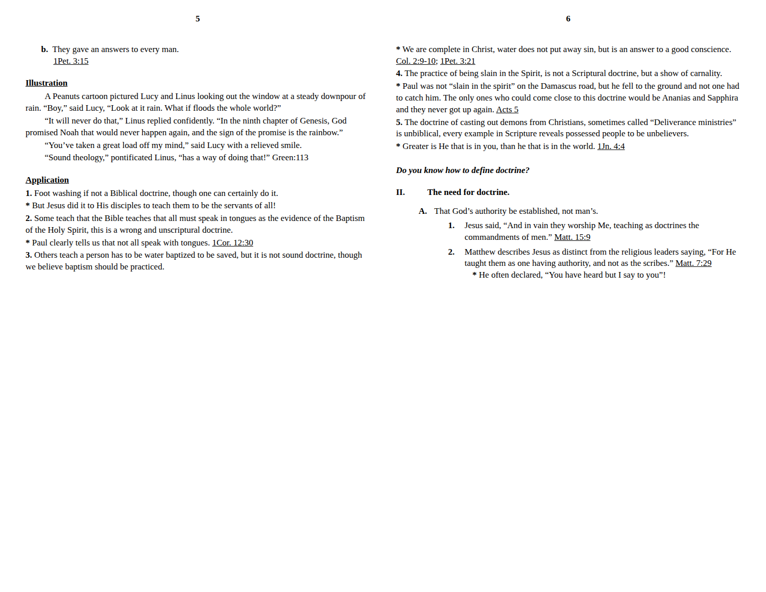5
b. They gave an answers to every man.
1Pet. 3:15
Illustration
A Peanuts cartoon pictured Lucy and Linus looking out the window at a steady downpour of rain. “Boy,” said Lucy, “Look at it rain. What if floods the whole world?”
“It will never do that,” Linus replied confidently. “In the ninth chapter of Genesis, God promised Noah that would never happen again, and the sign of the promise is the rainbow.”
“You’ve taken a great load off my mind,” said Lucy with a relieved smile.
“Sound theology,” pontificated Linus, “has a way of doing that!” Green:113
Application
1. Foot washing if not a Biblical doctrine, though one can certainly do it.
* But Jesus did it to His disciples to teach them to be the servants of all!
2. Some teach that the Bible teaches that all must speak in tongues as the evidence of the Baptism of the Holy Spirit, this is a wrong and unscriptural doctrine.
* Paul clearly tells us that not all speak with tongues. 1Cor. 12:30
3. Others teach a person has to be water baptized to be saved, but it is not sound doctrine, though we believe baptism should be practiced.
6
* We are complete in Christ, water does not put away sin, but is an answer to a good conscience. Col. 2:9-10; 1Pet. 3:21
4. The practice of being slain in the Spirit, is not a Scriptural doctrine, but a show of carnality.
* Paul was not “slain in the spirit” on the Damascus road, but he fell to the ground and not one had to catch him. The only ones who could come close to this doctrine would be Ananias and Sapphira and they never got up again. Acts 5
5. The doctrine of casting out demons from Christians, sometimes called “Deliverance ministries” is unbiblical, every example in Scripture reveals possessed people to be unbelievers.
* Greater is He that is in you, than he that is in the world. 1Jn. 4:4
Do you know how to define doctrine?
II. The need for doctrine.
A. That God’s authority be established, not man’s.
1. Jesus said, “And in vain they worship Me, teaching as doctrines the commandments of men.” Matt. 15:9
2. Matthew describes Jesus as distinct from the religious leaders saying, “For He taught them as one having authority, and not as the scribes.” Matt. 7:29
* He often declared, “You have heard but I say to you”!